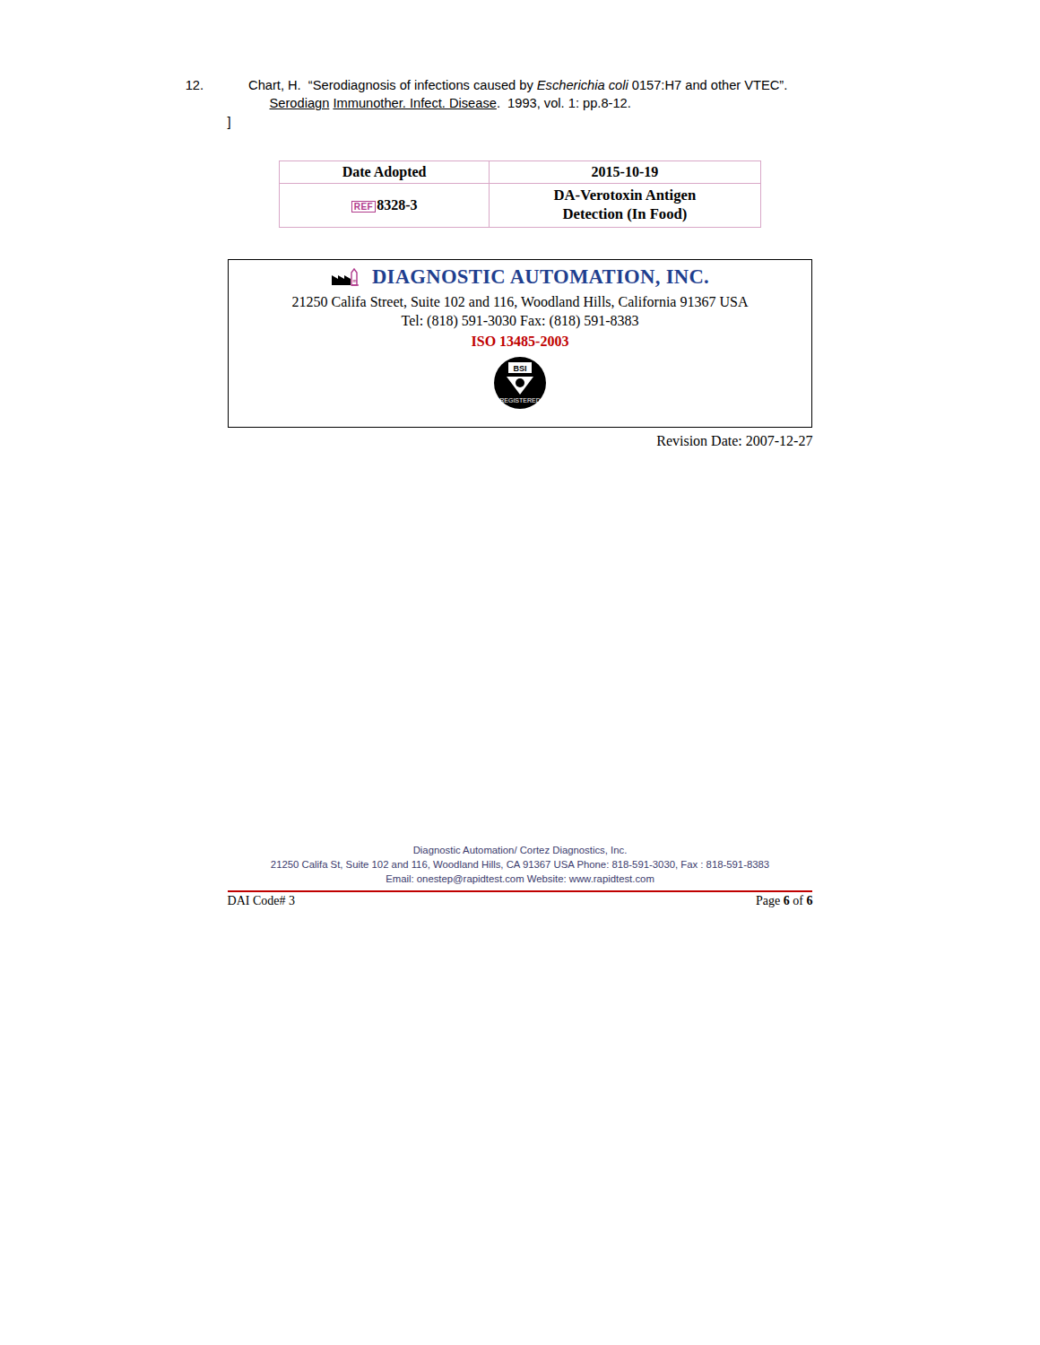12. Chart, H. “Serodiagnosis of infections caused by Escherichia coli 0157:H7 and other VTEC”. Serodiagn Immunother. Infect. Disease. 1993, vol. 1: pp.8-12.
]
| Date Adopted | 2015-10-19 |
| REF 8328-3 | DA-Verotoxin Antigen Detection (In Food) |
m DIAGNOSTIC AUTOMATION, INC.
21250 Califa Street, Suite 102 and 116, Woodland Hills, California 91367 USA
Tel: (818) 591-3030 Fax: (818) 591-8383
ISO 13485-2003
BSI REGISTERED
Revision Date: 2007-12-27
Diagnostic Automation/ Cortez Diagnostics, Inc.
21250 Califa St, Suite 102 and 116, Woodland Hills, CA 91367 USA Phone: 818-591-3030, Fax : 818-591-8383
Email: onestep@rapidtest.com Website: www.rapidtest.com
DAI Code# 3
Page 6 of 6